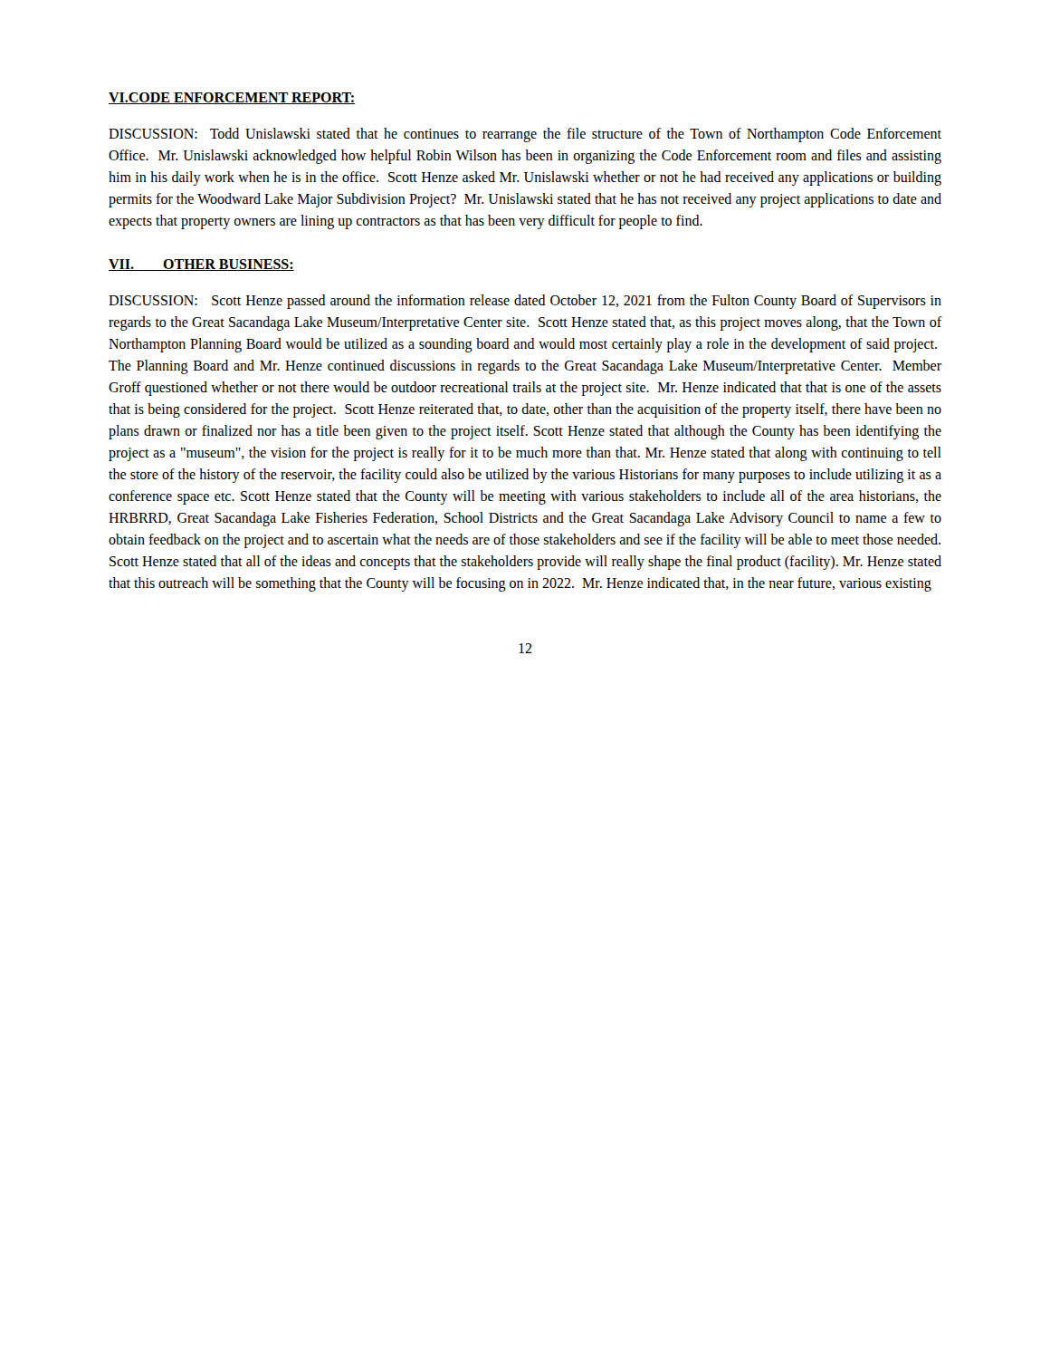VI. CODE ENFORCEMENT REPORT:
DISCUSSION: Todd Unislawski stated that he continues to rearrange the file structure of the Town of Northampton Code Enforcement Office. Mr. Unislawski acknowledged how helpful Robin Wilson has been in organizing the Code Enforcement room and files and assisting him in his daily work when he is in the office. Scott Henze asked Mr. Unislawski whether or not he had received any applications or building permits for the Woodward Lake Major Subdivision Project? Mr. Unislawski stated that he has not received any project applications to date and expects that property owners are lining up contractors as that has been very difficult for people to find.
VII. OTHER BUSINESS:
DISCUSSION: Scott Henze passed around the information release dated October 12, 2021 from the Fulton County Board of Supervisors in regards to the Great Sacandaga Lake Museum/Interpretative Center site. Scott Henze stated that, as this project moves along, that the Town of Northampton Planning Board would be utilized as a sounding board and would most certainly play a role in the development of said project. The Planning Board and Mr. Henze continued discussions in regards to the Great Sacandaga Lake Museum/Interpretative Center. Member Groff questioned whether or not there would be outdoor recreational trails at the project site. Mr. Henze indicated that that is one of the assets that is being considered for the project. Scott Henze reiterated that, to date, other than the acquisition of the property itself, there have been no plans drawn or finalized nor has a title been given to the project itself. Scott Henze stated that although the County has been identifying the project as a "museum", the vision for the project is really for it to be much more than that. Mr. Henze stated that along with continuing to tell the store of the history of the reservoir, the facility could also be utilized by the various Historians for many purposes to include utilizing it as a conference space etc. Scott Henze stated that the County will be meeting with various stakeholders to include all of the area historians, the HRBRRD, Great Sacandaga Lake Fisheries Federation, School Districts and the Great Sacandaga Lake Advisory Council to name a few to obtain feedback on the project and to ascertain what the needs are of those stakeholders and see if the facility will be able to meet those needed. Scott Henze stated that all of the ideas and concepts that the stakeholders provide will really shape the final product (facility). Mr. Henze stated that this outreach will be something that the County will be focusing on in 2022. Mr. Henze indicated that, in the near future, various existing
12